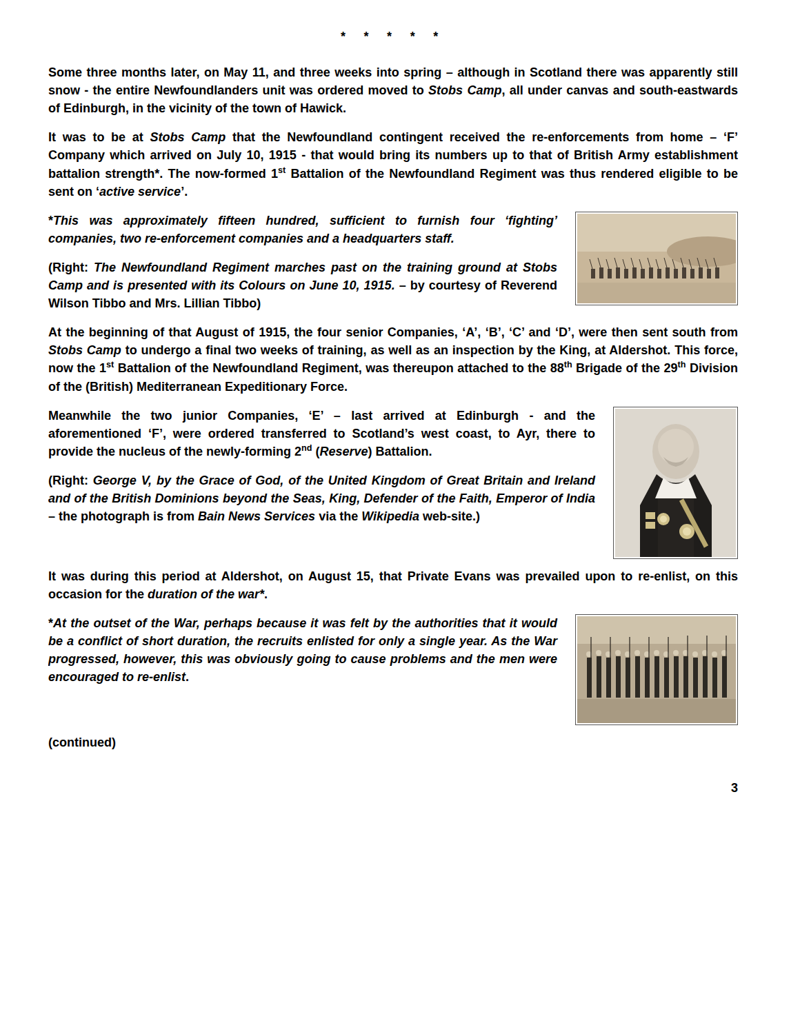* * * * *
Some three months later, on May 11, and three weeks into spring – although in Scotland there was apparently still snow - the entire Newfoundlanders unit was ordered moved to Stobs Camp, all under canvas and south-eastwards of Edinburgh, in the vicinity of the town of Hawick.
It was to be at Stobs Camp that the Newfoundland contingent received the re-enforcements from home – ‘F’ Company which arrived on July 10, 1915 - that would bring its numbers up to that of British Army establishment battalion strength*. The now-formed 1st Battalion of the Newfoundland Regiment was thus rendered eligible to be sent on ‘active service’.
*This was approximately fifteen hundred, sufficient to furnish four ‘fighting’ companies, two re-enforcement companies and a headquarters staff.
(Right: The Newfoundland Regiment marches past on the training ground at Stobs Camp and is presented with its Colours on June 10, 1915. – by courtesy of Reverend Wilson Tibbo and Mrs. Lillian Tibbo)
At the beginning of that August of 1915, the four senior Companies, ‘A’, ‘B’, ‘C’ and ‘D’, were then sent south from Stobs Camp to undergo a final two weeks of training, as well as an inspection by the King, at Aldershot. This force, now the 1st Battalion of the Newfoundland Regiment, was thereupon attached to the 88th Brigade of the 29th Division of the (British) Mediterranean Expeditionary Force.
Meanwhile the two junior Companies, ‘E’ – last arrived at Edinburgh - and the aforementioned ‘F’, were ordered transferred to Scotland’s west coast, to Ayr, there to provide the nucleus of the newly-forming 2nd (Reserve) Battalion.
(Right: George V, by the Grace of God, of the United Kingdom of Great Britain and Ireland and of the British Dominions beyond the Seas, King, Defender of the Faith, Emperor of India – the photograph is from Bain News Services via the Wikipedia web-site.)
It was during this period at Aldershot, on August 15, that Private Evans was prevailed upon to re-enlist, on this occasion for the duration of the war*.
*At the outset of the War, perhaps because it was felt by the authorities that it would be a conflict of short duration, the recruits enlisted for only a single year. As the War progressed, however, this was obviously going to cause problems and the men were encouraged to re-enlist.
(continued)
3